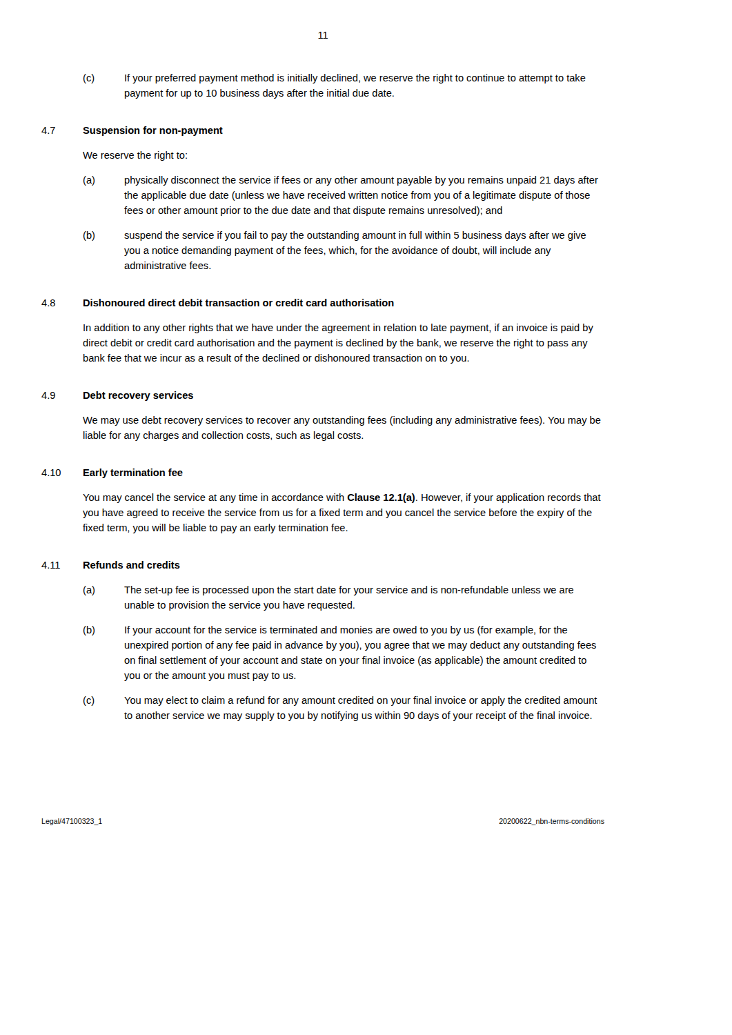11
(c)
If your preferred payment method is initially declined, we reserve the right to continue to attempt to take payment for up to 10 business days after the initial due date.
4.7
Suspension for non-payment
We reserve the right to:
(a)
physically disconnect the service if fees or any other amount payable by you remains unpaid 21 days after the applicable due date (unless we have received written notice from you of a legitimate dispute of those fees or other amount prior to the due date and that dispute remains unresolved); and
(b)
suspend the service if you fail to pay the outstanding amount in full within 5 business days after we give you a notice demanding payment of the fees, which, for the avoidance of doubt, will include any administrative fees.
4.8
Dishonoured direct debit transaction or credit card authorisation
In addition to any other rights that we have under the agreement in relation to late payment, if an invoice is paid by direct debit or credit card authorisation and the payment is declined by the bank, we reserve the right to pass any bank fee that we incur as a result of the declined or dishonoured transaction on to you.
4.9
Debt recovery services
We may use debt recovery services to recover any outstanding fees (including any administrative fees). You may be liable for any charges and collection costs, such as legal costs.
4.10
Early termination fee
You may cancel the service at any time in accordance with Clause 12.1(a). However, if your application records that you have agreed to receive the service from us for a fixed term and you cancel the service before the expiry of the fixed term, you will be liable to pay an early termination fee.
4.11
Refunds and credits
(a)
The set-up fee is processed upon the start date for your service and is non-refundable unless we are unable to provision the service you have requested.
(b)
If your account for the service is terminated and monies are owed to you by us (for example, for the unexpired portion of any fee paid in advance by you), you agree that we may deduct any outstanding fees on final settlement of your account and state on your final invoice (as applicable) the amount credited to you or the amount you must pay to us.
(c)
You may elect to claim a refund for any amount credited on your final invoice or apply the credited amount to another service we may supply to you by notifying us within 90 days of your receipt of the final invoice.
Legal/47100323_1
20200622_nbn-terms-conditions